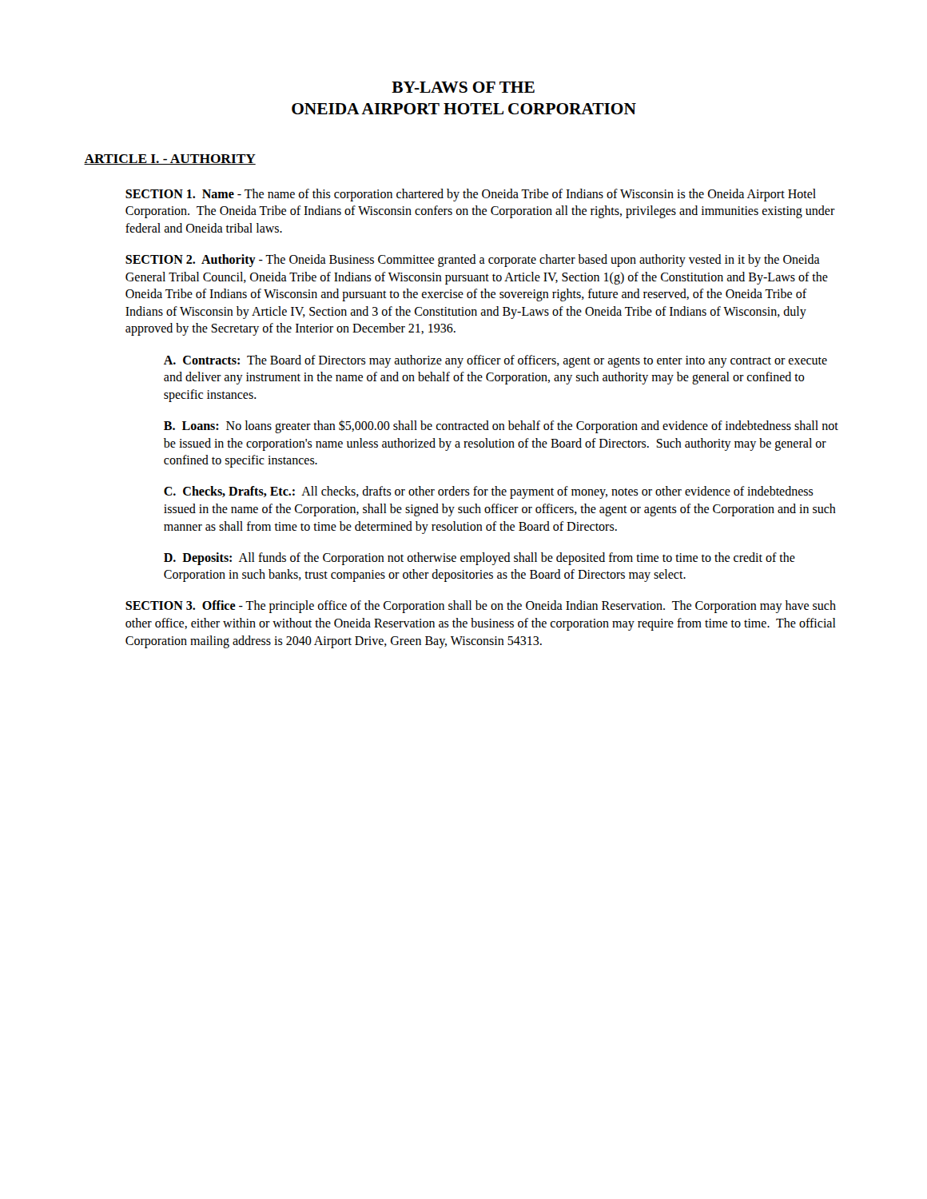BY-LAWS OF THEONEIDA AIRPORT HOTEL CORPORATION
ARTICLE I. - AUTHORITY
SECTION 1. Name - The name of this corporation chartered by the Oneida Tribe of Indians of Wisconsin is the Oneida Airport Hotel Corporation. The Oneida Tribe of Indians of Wisconsin confers on the Corporation all the rights, privileges and immunities existing under federal and Oneida tribal laws.
SECTION 2. Authority - The Oneida Business Committee granted a corporate charter based upon authority vested in it by the Oneida General Tribal Council, Oneida Tribe of Indians of Wisconsin pursuant to Article IV, Section 1(g) of the Constitution and By-Laws of the Oneida Tribe of Indians of Wisconsin and pursuant to the exercise of the sovereign rights, future and reserved, of the Oneida Tribe of Indians of Wisconsin by Article IV, Section and 3 of the Constitution and By-Laws of the Oneida Tribe of Indians of Wisconsin, duly approved by the Secretary of the Interior on December 21, 1936.
A. Contracts: The Board of Directors may authorize any officer of officers, agent or agents to enter into any contract or execute and deliver any instrument in the name of and on behalf of the Corporation, any such authority may be general or confined to specific instances.
B. Loans: No loans greater than $5,000.00 shall be contracted on behalf of the Corporation and evidence of indebtedness shall not be issued in the corporation's name unless authorized by a resolution of the Board of Directors. Such authority may be general or confined to specific instances.
C. Checks, Drafts, Etc.: All checks, drafts or other orders for the payment of money, notes or other evidence of indebtedness issued in the name of the Corporation, shall be signed by such officer or officers, the agent or agents of the Corporation and in such manner as shall from time to time be determined by resolution of the Board of Directors.
D. Deposits: All funds of the Corporation not otherwise employed shall be deposited from time to time to the credit of the Corporation in such banks, trust companies or other depositories as the Board of Directors may select.
SECTION 3. Office - The principle office of the Corporation shall be on the Oneida Indian Reservation. The Corporation may have such other office, either within or without the Oneida Reservation as the business of the corporation may require from time to time. The official Corporation mailing address is 2040 Airport Drive, Green Bay, Wisconsin 54313.